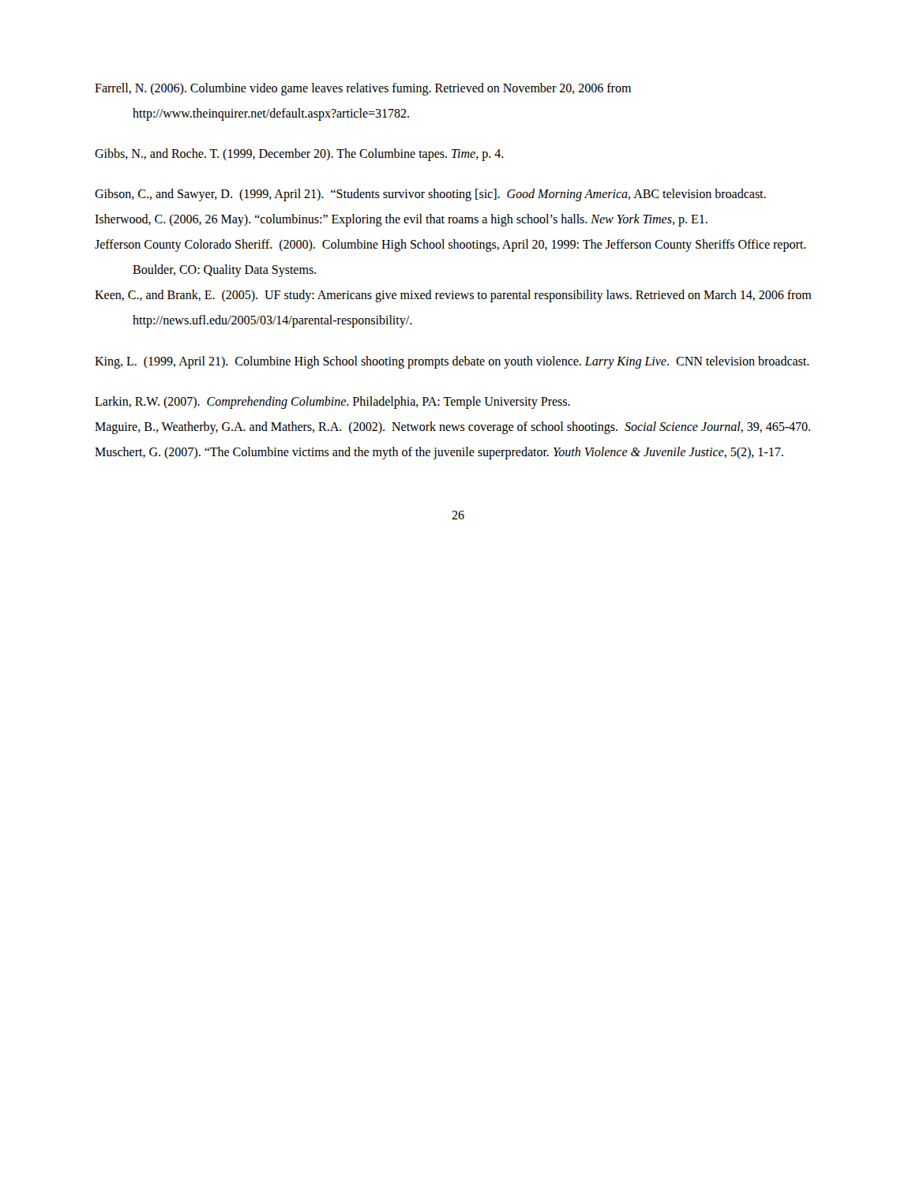Farrell, N. (2006). Columbine video game leaves relatives fuming. Retrieved on November 20, 2006 from http://www.theinquirer.net/default.aspx?article=31782.
Gibbs, N., and Roche. T. (1999, December 20). The Columbine tapes. Time, p. 4.
Gibson, C., and Sawyer, D. (1999, April 21). “Students survivor shooting [sic]. Good Morning America, ABC television broadcast.
Isherwood, C. (2006, 26 May). “columbinus:” Exploring the evil that roams a high school’s halls. New York Times, p. E1.
Jefferson County Colorado Sheriff. (2000). Columbine High School shootings, April 20, 1999: The Jefferson County Sheriffs Office report. Boulder, CO: Quality Data Systems.
Keen, C., and Brank, E. (2005). UF study: Americans give mixed reviews to parental responsibility laws. Retrieved on March 14, 2006 from http://news.ufl.edu/2005/03/14/parental-responsibility/.
King, L. (1999, April 21). Columbine High School shooting prompts debate on youth violence. Larry King Live. CNN television broadcast.
Larkin, R.W. (2007). Comprehending Columbine. Philadelphia, PA: Temple University Press.
Maguire, B., Weatherby, G.A. and Mathers, R.A. (2002). Network news coverage of school shootings. Social Science Journal, 39, 465-470.
Muschert, G. (2007). “The Columbine victims and the myth of the juvenile superpredator. Youth Violence & Juvenile Justice, 5(2), 1-17.
26